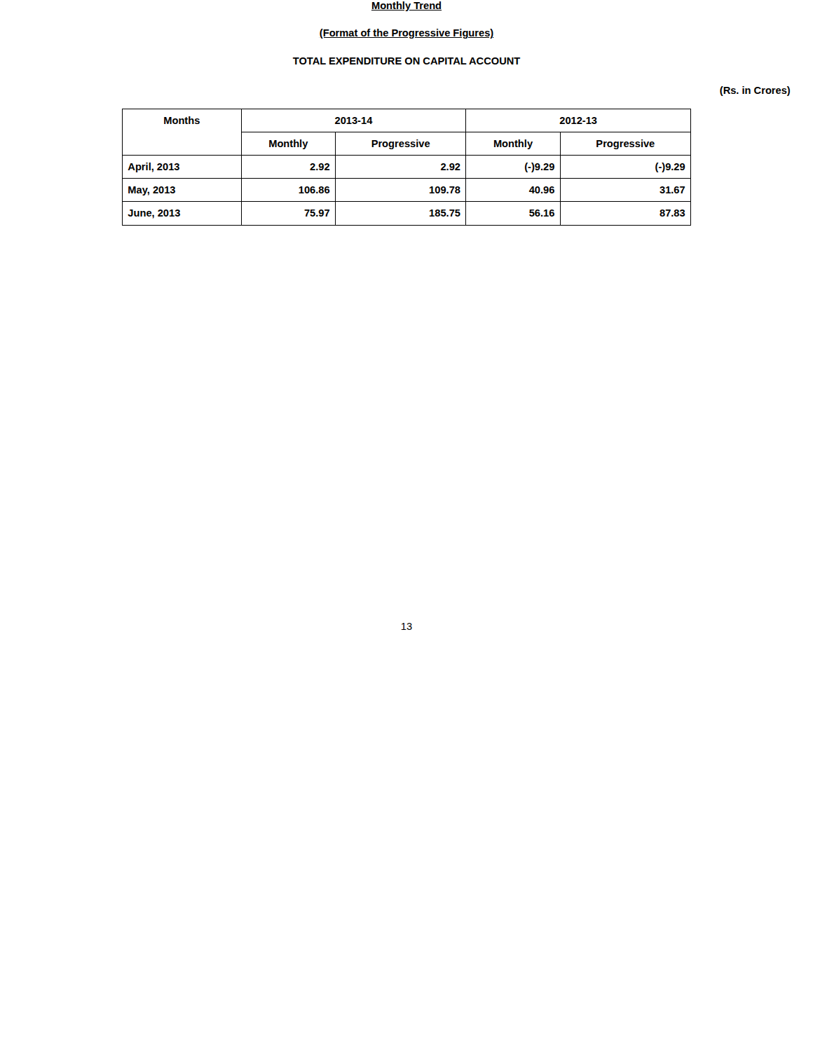Monthly Trend
(Format of the Progressive Figures)
TOTAL EXPENDITURE ON CAPITAL ACCOUNT
(Rs. in Crores)
| Months | 2013-14 | 2012-13 |
| --- | --- | --- |
| Monthly | Progressive | Monthly | Progressive |
| April, 2013 | 2.92 | 2.92 | (-)9.29 | (-)9.29 |
| May, 2013 | 106.86 | 109.78 | 40.96 | 31.67 |
| June, 2013 | 75.97 | 185.75 | 56.16 | 87.83 |
13